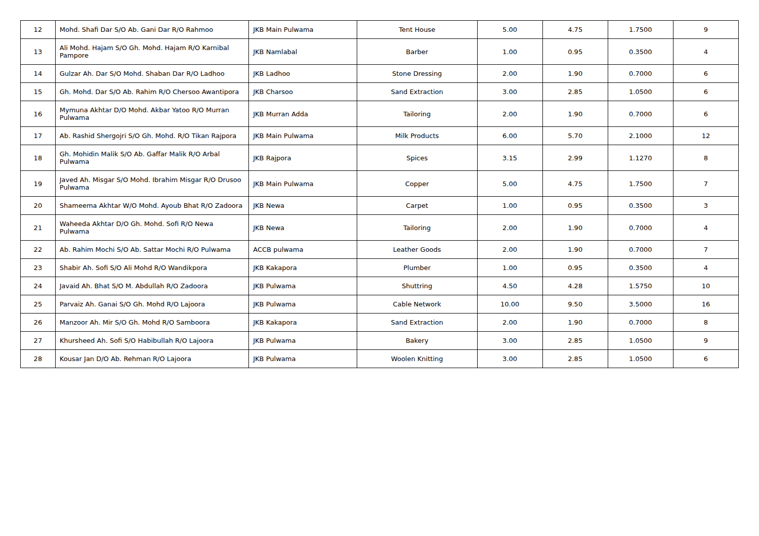| 12 | Mohd. Shafi Dar S/O Ab. Gani Dar R/O Rahmoo | JKB Main Pulwama | Tent House | 5.00 | 4.75 | 1.7500 | 9 |
| 13 | Ali Mohd. Hajam S/O Gh. Mohd. Hajam R/O Karnibal Pampore | JKB Namlabal | Barber | 1.00 | 0.95 | 0.3500 | 4 |
| 14 | Gulzar Ah. Dar S/O Mohd. Shaban Dar R/O Ladhoo | JKB Ladhoo | Stone Dressing | 2.00 | 1.90 | 0.7000 | 6 |
| 15 | Gh. Mohd. Dar S/O Ab. Rahim R/O Chersoo Awantipora | JKB Charsoo | Sand Extraction | 3.00 | 2.85 | 1.0500 | 6 |
| 16 | Mymuna Akhtar D/O Mohd. Akbar Yatoo R/O Murran Pulwama | JKB Murran Adda | Tailoring | 2.00 | 1.90 | 0.7000 | 6 |
| 17 | Ab. Rashid Shergojri S/O Gh. Mohd. R/O Tikan Rajpora | JKB Main Pulwama | Milk Products | 6.00 | 5.70 | 2.1000 | 12 |
| 18 | Gh. Mohidin Malik S/O Ab. Gaffar Malik R/O Arbal Pulwama | JKB Rajpora | Spices | 3.15 | 2.99 | 1.1270 | 8 |
| 19 | Javed Ah. Misgar S/O Mohd. Ibrahim Misgar R/O Drusoo Pulwama | JKB Main Pulwama | Copper | 5.00 | 4.75 | 1.7500 | 7 |
| 20 | Shameema Akhtar W/O Mohd. Ayoub Bhat R/O Zadoora | JKB Newa | Carpet | 1.00 | 0.95 | 0.3500 | 3 |
| 21 | Waheeda Akhtar D/O Gh. Mohd. Sofi R/O Newa Pulwama | JKB Newa | Tailoring | 2.00 | 1.90 | 0.7000 | 4 |
| 22 | Ab. Rahim Mochi S/O Ab. Sattar Mochi R/O Pulwama | ACCB pulwama | Leather Goods | 2.00 | 1.90 | 0.7000 | 7 |
| 23 | Shabir Ah. Sofi S/O Ali Mohd R/O Wandikpora | JKB Kakapora | Plumber | 1.00 | 0.95 | 0.3500 | 4 |
| 24 | Javaid Ah. Bhat S/O M. Abdullah R/O Zadoora | JKB Pulwama | Shuttring | 4.50 | 4.28 | 1.5750 | 10 |
| 25 | Parvaiz Ah. Ganai S/O Gh. Mohd R/O Lajoora | JKB Pulwama | Cable Network | 10.00 | 9.50 | 3.5000 | 16 |
| 26 | Manzoor Ah. Mir S/O Gh. Mohd R/O Samboora | JKB Kakapora | Sand Extraction | 2.00 | 1.90 | 0.7000 | 8 |
| 27 | Khursheed Ah. Sofi S/O Habibullah R/O Lajoora | JKB Pulwama | Bakery | 3.00 | 2.85 | 1.0500 | 9 |
| 28 | Kousar Jan D/O Ab. Rehman R/O Lajoora | JKB Pulwama | Woolen Knitting | 3.00 | 2.85 | 1.0500 | 6 |